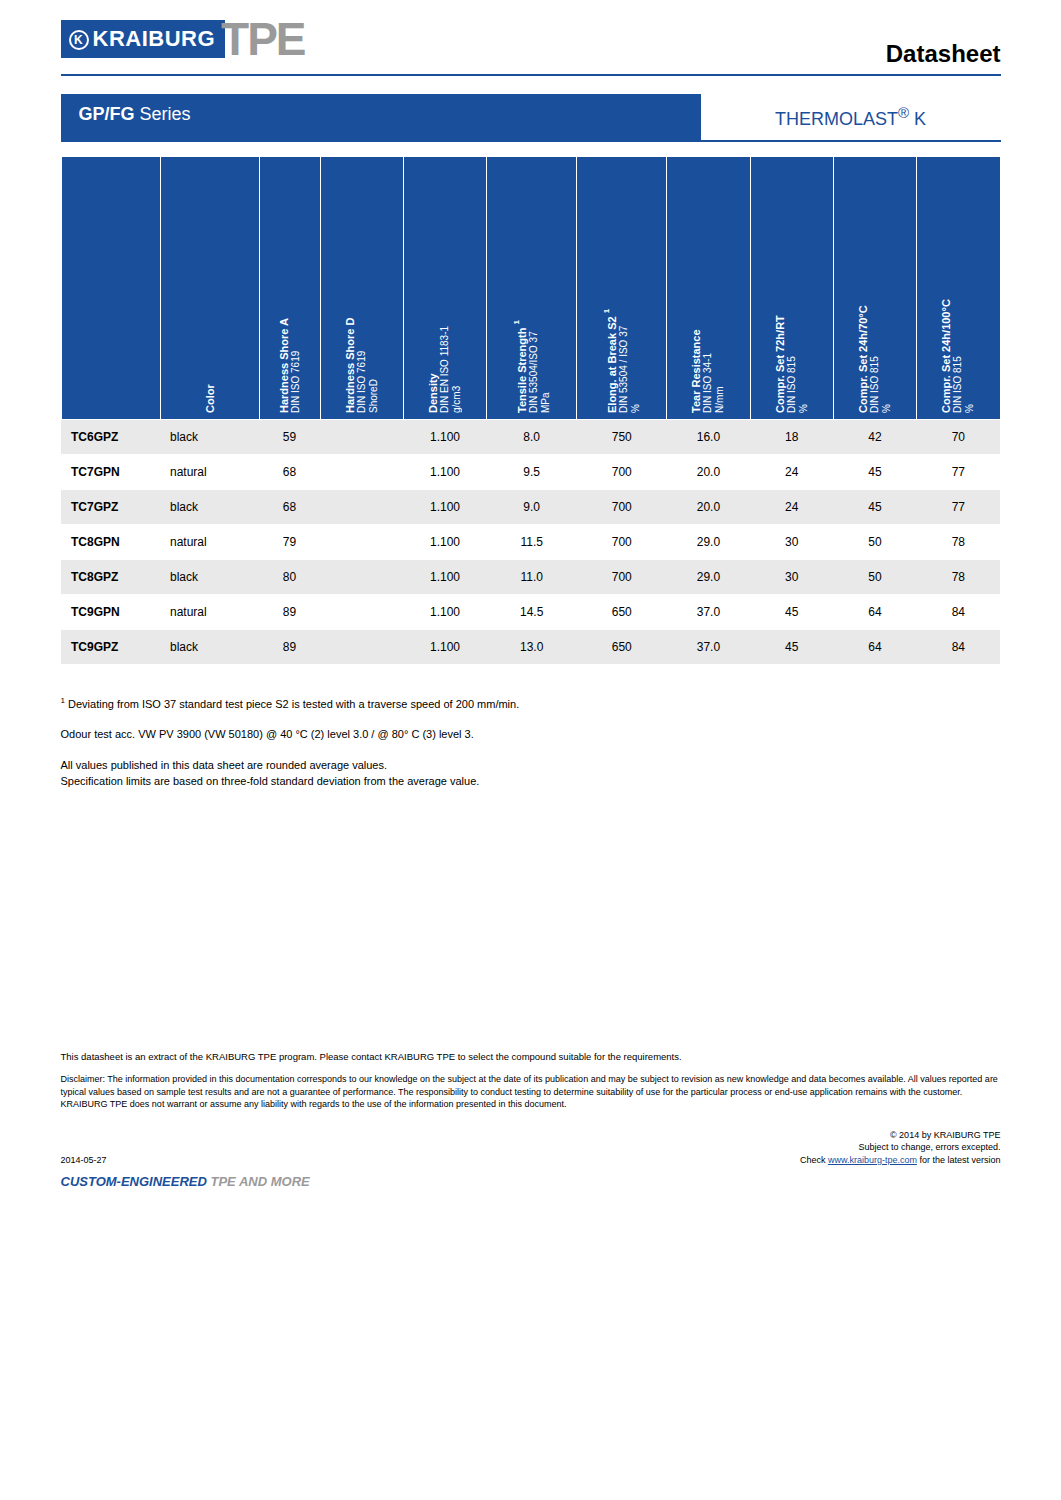KKRAIBURG
TPE
Datasheet
GP/FG Series
THERMOLAST® K
| | Color | Hardness Shore A DIN ISO 7619 | Hardness Shore D DIN ISO 7619 ShoreD | Density DIN EN ISO 1183-1 g/cm3 | Tensile Strength 1 DIN 53504/ISO 37 MPa | Elong. at Break S2 1 DIN 53504 / ISO 37 % | Tear Resistance DIN ISO 34-1 N/mm | Compr. Set 72h/RT DIN ISO 815 % | Compr. Set 24h/70°C DIN ISO 815 % | Compr. Set 24h/100°C DIN ISO 815 % |
| --- | --- | --- | --- | --- | --- | --- | --- | --- | --- | --- |
| TC6GPZ | black | 59 | | 1.100 | 8.0 | 750 | 16.0 | 18 | 42 | 70 |
| TC7GPN | natural | 68 | | 1.100 | 9.5 | 700 | 20.0 | 24 | 45 | 77 |
| TC7GPZ | black | 68 | | 1.100 | 9.0 | 700 | 20.0 | 24 | 45 | 77 |
| TC8GPN | natural | 79 | | 1.100 | 11.5 | 700 | 29.0 | 30 | 50 | 78 |
| TC8GPZ | black | 80 | | 1.100 | 11.0 | 700 | 29.0 | 30 | 50 | 78 |
| TC9GPN | natural | 89 | | 1.100 | 14.5 | 650 | 37.0 | 45 | 64 | 84 |
| TC9GPZ | black | 89 | | 1.100 | 13.0 | 650 | 37.0 | 45 | 64 | 84 |
1 Deviating from ISO 37 standard test piece S2 is tested with a traverse speed of 200 mm/min.
Odour test acc. VW PV 3900 (VW 50180) @ 40 °C (2) level 3.0 / @ 80° C (3) level 3.
All values published in this data sheet are rounded average values.
Specification limits are based on three-fold standard deviation from the average value.
This datasheet is an extract of the KRAIBURG TPE program. Please contact KRAIBURG TPE to select the compound suitable for the requirements.
Disclaimer: The information provided in this documentation corresponds to our knowledge on the subject at the date of its publication and may be subject to revision as new knowledge and data becomes available. All values reported are typical values based on sample test results and are not a guarantee of performance. The responsibility to conduct testing to determine suitability of use for the particular process or end-use application remains with the customer. KRAIBURG TPE does not warrant or assume any liability with regards to the use of the information presented in this document.
2014-05-27
© 2014 by KRAIBURG TPE
Subject to change, errors excepted.
Check www.kraiburg-tpe.com for the latest version
CUSTOM-ENGINEERED TPE AND MORE